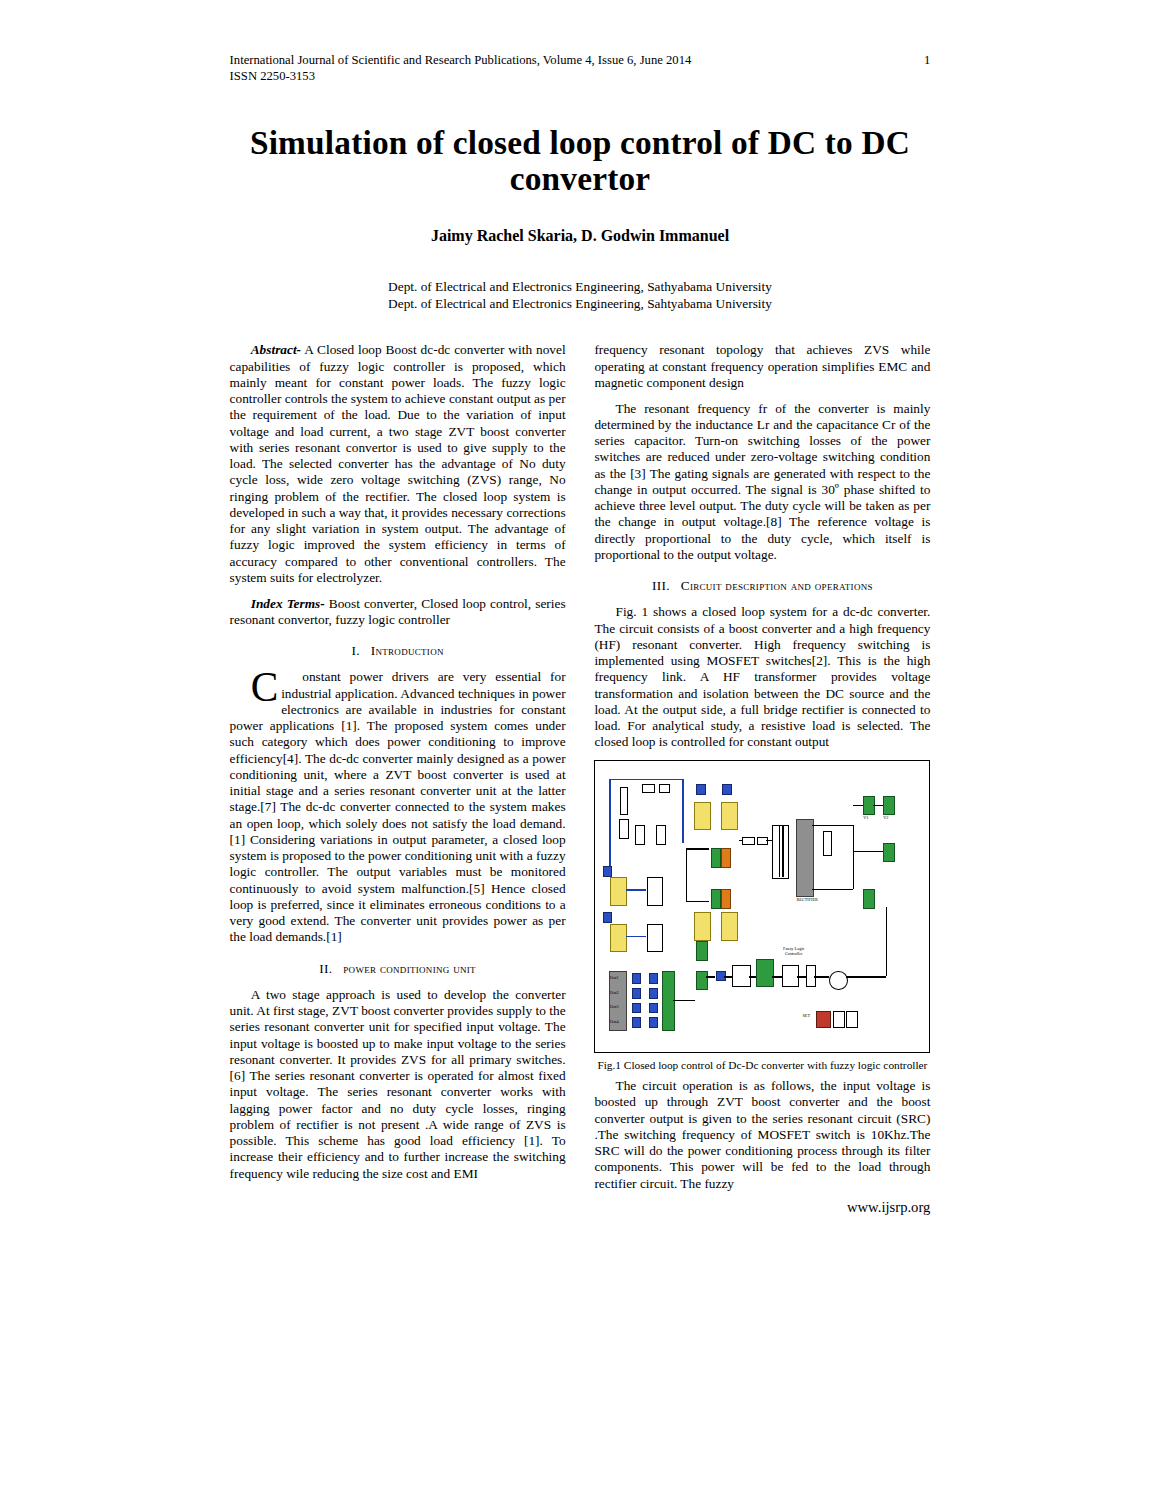International Journal of Scientific and Research Publications, Volume 4, Issue 6, June 2014
ISSN 2250-3153 1
Simulation of closed loop control of DC to DC convertor
Jaimy Rachel Skaria, D. Godwin Immanuel
Dept. of Electrical and Electronics Engineering, Sathyabama University
Dept. of Electrical and Electronics Engineering, Sahtyabama University
Abstract- A Closed loop Boost dc-dc converter with novel capabilities of fuzzy logic controller is proposed, which mainly meant for constant power loads. The fuzzy logic controller controls the system to achieve constant output as per the requirement of the load. Due to the variation of input voltage and load current, a two stage ZVT boost converter with series resonant convertor is used to give supply to the load. The selected converter has the advantage of No duty cycle loss, wide zero voltage switching (ZVS) range, No ringing problem of the rectifier. The closed loop system is developed in such a way that, it provides necessary corrections for any slight variation in system output. The advantage of fuzzy logic improved the system efficiency in terms of accuracy compared to other conventional controllers. The system suits for electrolyzer.
Index Terms- Boost converter, Closed loop control, series resonant convertor, fuzzy logic controller
I. Introduction
Constant power drivers are very essential for industrial application. Advanced techniques in power electronics are available in industries for constant power applications [1]. The proposed system comes under such category which does power conditioning to improve efficiency[4]. The dc-dc converter mainly designed as a power conditioning unit, where a ZVT boost converter is used at initial stage and a series resonant converter unit at the latter stage.[7] The dc-dc converter connected to the system makes an open loop, which solely does not satisfy the load demand.[1] Considering variations in output parameter, a closed loop system is proposed to the power conditioning unit with a fuzzy logic controller. The output variables must be monitored continuously to avoid system malfunction.[5] Hence closed loop is preferred, since it eliminates erroneous conditions to a very good extend. The converter unit provides power as per the load demands.[1]
II. power conditioning unit
A two stage approach is used to develop the converter unit. At first stage, ZVT boost converter provides supply to the series resonant converter unit for specified input voltage. The input voltage is boosted up to make input voltage to the series resonant converter. It provides ZVS for all primary switches.[6] The series resonant converter is operated for almost fixed input voltage. The series resonant converter works with lagging power factor and no duty cycle losses, ringing problem of rectifier is not present .A wide range of ZVS is possible. This scheme has good load efficiency [1]. To increase their efficiency and to further increase the switching frequency wile reducing the size cost and EMI
frequency resonant topology that achieves ZVS while operating at constant frequency operation simplifies EMC and magnetic component design
The resonant frequency fr of the converter is mainly determined by the inductance Lr and the capacitance Cr of the series capacitor. Turn-on switching losses of the power switches are reduced under zero-voltage switching condition as the [3] The gating signals are generated with respect to the change in output occurred. The signal is 30º phase shifted to achieve three level output. The duty cycle will be taken as per the change in output voltage.[8] The reference voltage is directly proportional to the duty cycle, which itself is proportional to the output voltage.
III. Circuit description and operations
Fig. 1 shows a closed loop system for a dc-dc converter. The circuit consists of a boost converter and a high frequency (HF) resonant converter. High frequency switching is implemented using MOSFET switches[2]. This is the high frequency link. A HF transformer provides voltage transformation and isolation between the DC source and the load. At the output side, a full bridge rectifier is connected to load. For analytical study, a resistive load is selected. The closed loop is controlled for constant output
RECTIFIER
V1
V2
Out1
Out2
Out3
Out4
Fuzzy Logic
Controller
SET
Fig.1 Closed loop control of Dc-Dc converter with fuzzy logic controller
The circuit operation is as follows, the input voltage is boosted up through ZVT boost converter and the boost converter output is given to the series resonant circuit (SRC) .The switching frequency of MOSFET switch is 10Khz.The SRC will do the power conditioning process through its filter components. This power will be fed to the load through rectifier circuit. The fuzzy
www.ijsrp.org